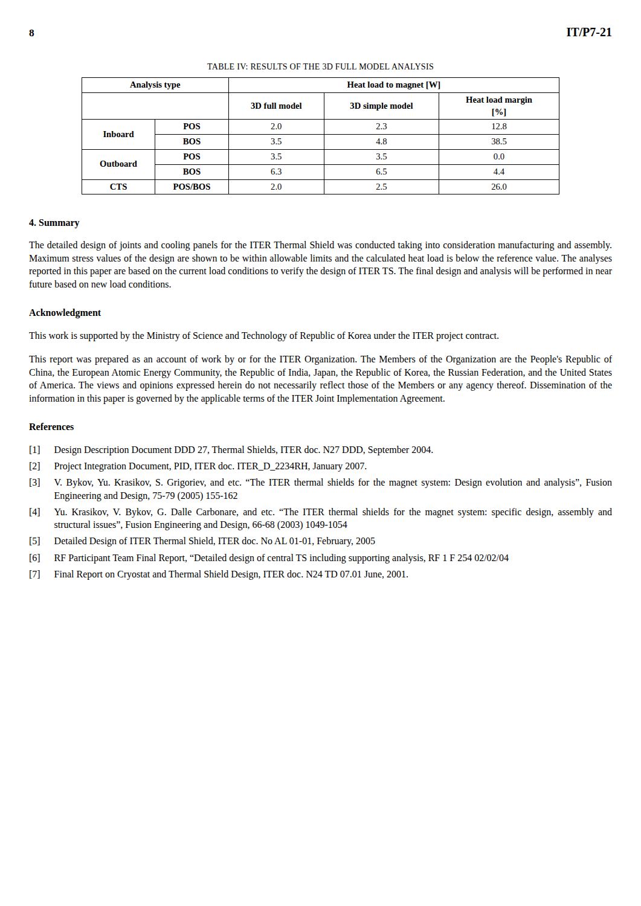8 IT/P7-21
TABLE IV: RESULTS OF THE 3D FULL MODEL ANALYSIS
| Analysis type | Heat load to magnet [W] |
| --- | --- |
| | 3D full model | 3D simple model | Heat load margin [%] |
| Inboard | POS | 2.0 | 2.3 | 12.8 |
| BOS | 3.5 | 4.8 | 38.5 |
| Outboard | POS | 3.5 | 3.5 | 0.0 |
| BOS | 6.3 | 6.5 | 4.4 |
| CTS | POS/BOS | 2.0 | 2.5 | 26.0 |
4. Summary
The detailed design of joints and cooling panels for the ITER Thermal Shield was conducted taking into consideration manufacturing and assembly. Maximum stress values of the design are shown to be within allowable limits and the calculated heat load is below the reference value. The analyses reported in this paper are based on the current load conditions to verify the design of ITER TS. The final design and analysis will be performed in near future based on new load conditions.
Acknowledgment
This work is supported by the Ministry of Science and Technology of Republic of Korea under the ITER project contract.
This report was prepared as an account of work by or for the ITER Organization. The Members of the Organization are the People's Republic of China, the European Atomic Energy Community, the Republic of India, Japan, the Republic of Korea, the Russian Federation, and the United States of America. The views and opinions expressed herein do not necessarily reflect those of the Members or any agency thereof. Dissemination of the information in this paper is governed by the applicable terms of the ITER Joint Implementation Agreement.
References
[1] Design Description Document DDD 27, Thermal Shields, ITER doc. N27 DDD, September 2004.
[2] Project Integration Document, PID, ITER doc. ITER_D_2234RH, January 2007.
[3] V. Bykov, Yu. Krasikov, S. Grigoriev, and etc. “The ITER thermal shields for the magnet system: Design evolution and analysis”, Fusion Engineering and Design, 75-79 (2005) 155-162
[4] Yu. Krasikov, V. Bykov, G. Dalle Carbonare, and etc. “The ITER thermal shields for the magnet system: specific design, assembly and structural issues”, Fusion Engineering and Design, 66-68 (2003) 1049-1054
[5] Detailed Design of ITER Thermal Shield, ITER doc. No AL 01-01, February, 2005
[6] RF Participant Team Final Report, “Detailed design of central TS including supporting analysis, RF 1 F 254 02/02/04
[7] Final Report on Cryostat and Thermal Shield Design, ITER doc. N24 TD 07.01 June, 2001.